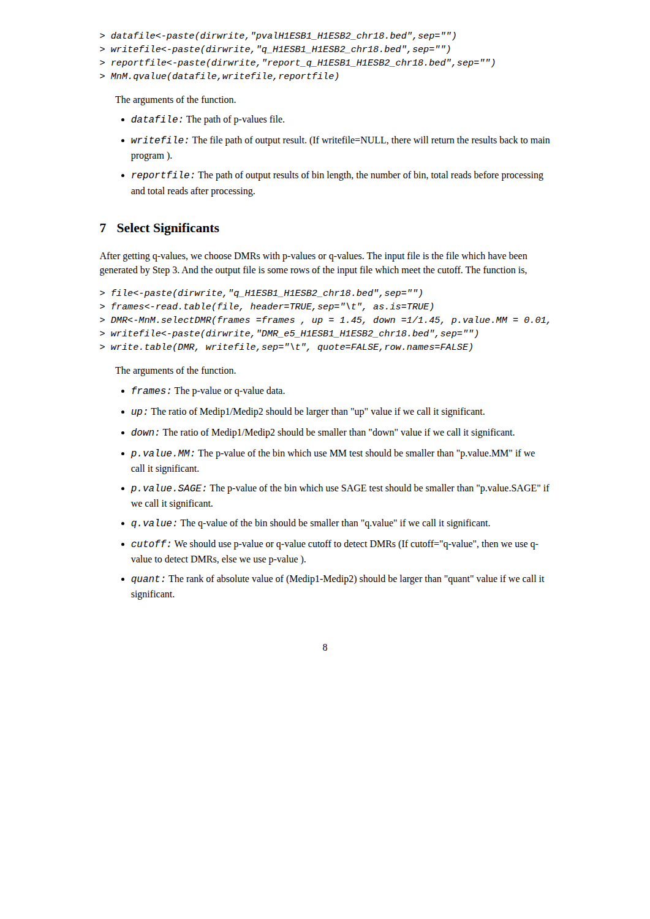> datafile<-paste(dirwrite,"pvalH1ESB1_H1ESB2_chr18.bed",sep="")
> writefile<-paste(dirwrite,"q_H1ESB1_H1ESB2_chr18.bed",sep="")
> reportfile<-paste(dirwrite,"report_q_H1ESB1_H1ESB2_chr18.bed",sep="")
> MnM.qvalue(datafile,writefile,reportfile)
The arguments of the function.
datafile: The path of p-values file.
writefile: The file path of output result. (If writefile=NULL, there will return the results back to main program ).
reportfile: The path of output results of bin length, the number of bin, total reads before processing and total reads after processing.
7 Select Significants
After getting q-values, we choose DMRs with p-values or q-values. The input file is the file which have been generated by Step 3. And the output file is some rows of the input file which meet the cutoff. The function is,
> file<-paste(dirwrite,"q_H1ESB1_H1ESB2_chr18.bed",sep="")
> frames<-read.table(file, header=TRUE,sep="\t", as.is=TRUE)
> DMR<-MnM.selectDMR(frames =frames , up = 1.45, down =1/1.45, p.value.MM = 0.01, p.value.
> writefile<-paste(dirwrite,"DMR_e5_H1ESB1_H1ESB2_chr18.bed",sep="")
> write.table(DMR, writefile,sep="\t", quote=FALSE,row.names=FALSE)
The arguments of the function.
frames: The p-value or q-value data.
up: The ratio of Medip1/Medip2 should be larger than "up" value if we call it significant.
down: The ratio of Medip1/Medip2 should be smaller than "down" value if we call it significant.
p.value.MM: The p-value of the bin which use MM test should be smaller than "p.value.MM" if we call it significant.
p.value.SAGE: The p-value of the bin which use SAGE test should be smaller than "p.value.SAGE" if we call it significant.
q.value: The q-value of the bin should be smaller than "q.value" if we call it significant.
cutoff: We should use p-value or q-value cutoff to detect DMRs (If cutoff="q-value", then we use q-value to detect DMRs, else we use p-value ).
quant: The rank of absolute value of (Medip1-Medip2) should be larger than "quant" value if we call it significant.
8